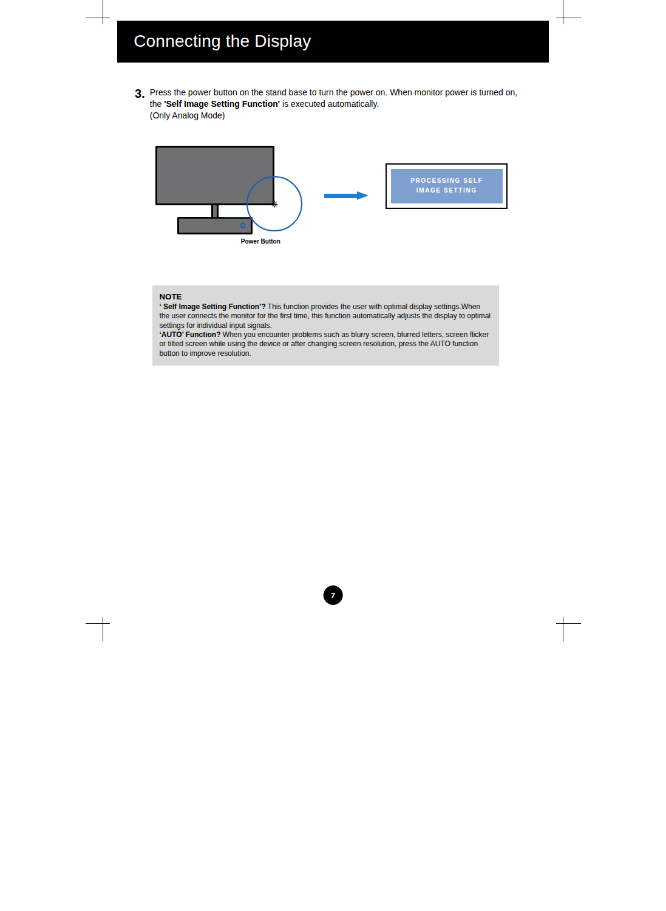Connecting the Display
3.
Press the power button on the stand base to turn the power on. When monitor power is turned on, the 'Self Image Setting Function' is executed automatically.
(Only Analog Mode)
⎈
Power Button
PROCESSING SELF
IMAGE SETTING
NOTE
‘ Self Image Setting Function’? This function provides the user with optimal display settings.When the user connects the monitor for the first time, this function automatically adjusts the display to optimal settings for individual input signals.
‘AUTO’ Function? When you encounter problems such as blurry screen, blurred letters, screen flicker or tilted screen while using the device or after changing screen resolution, press the AUTO function button to improve resolution.
7